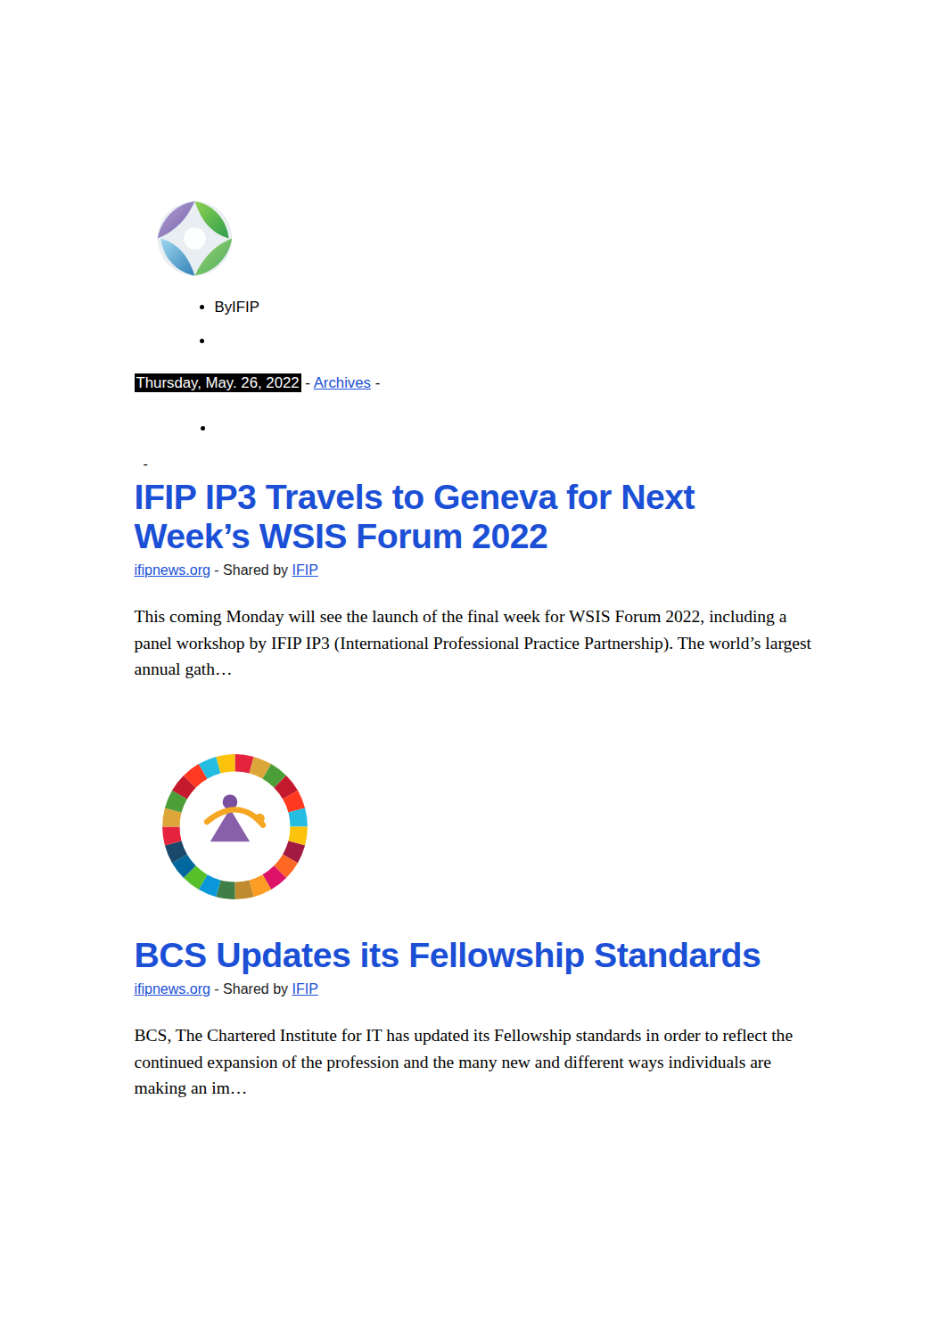ByIFIP
Thursday, May. 26, 2022 - Archives -
-
IFIP IP3 Travels to Geneva for Next Week’s WSIS Forum 2022
ifipnews.org - Shared by IFIP
This coming Monday will see the launch of the final week for WSIS Forum 2022, including a panel workshop by IFIP IP3 (International Professional Practice Partnership). The world’s largest annual gath…
BCS Updates its Fellowship Standards
ifipnews.org - Shared by IFIP
BCS, The Chartered Institute for IT has updated its Fellowship standards in order to reflect the continued expansion of the profession and the many new and different ways individuals are making an im…